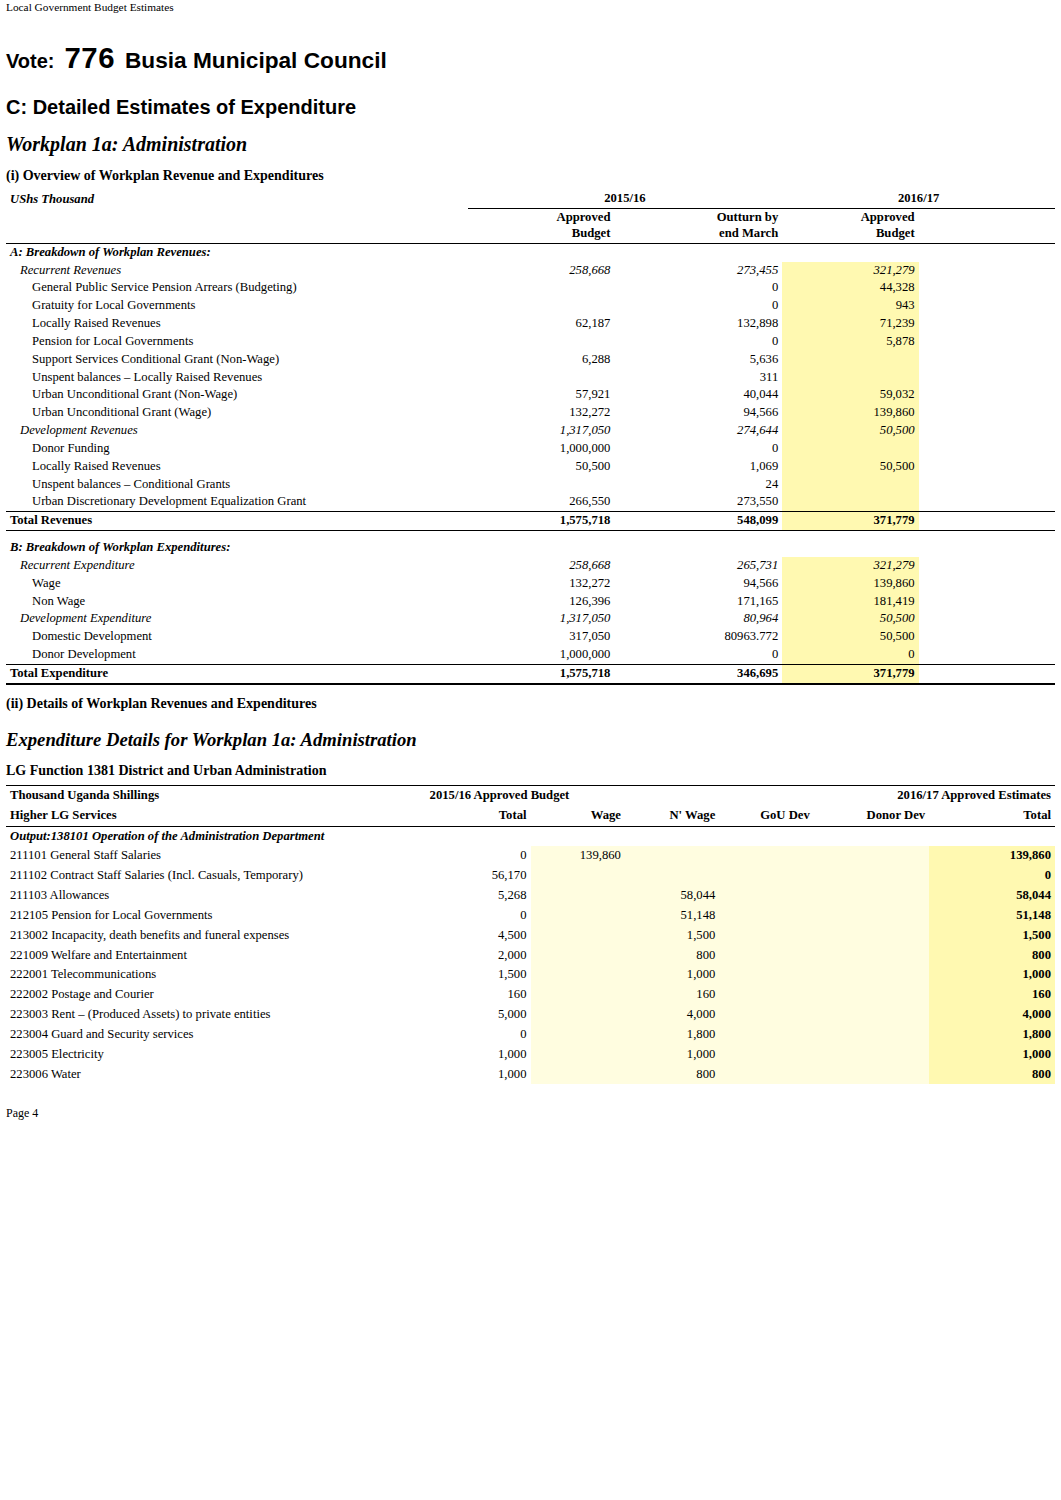Local Government Budget Estimates
Vote: 776 Busia Municipal Council
C: Detailed Estimates of Expenditure
Workplan 1a: Administration
(i) Overview of Workplan Revenue and Expenditures
| UShs Thousand | 2015/16 | 2016/17 |
| --- | --- | --- |
| | Approved Budget | Outturn by end March | Approved Budget | |
| A: Breakdown of Workplan Revenues: | | | | |
| Recurrent Revenues | 258,668 | 273,455 | 321,279 | |
| General Public Service Pension Arrears (Budgeting) | | 0 | 44,328 | |
| Gratuity for Local Governments | | 0 | 943 | |
| Locally Raised Revenues | 62,187 | 132,898 | 71,239 | |
| Pension for Local Governments | | 0 | 5,878 | |
| Support Services Conditional Grant (Non-Wage) | 6,288 | 5,636 | | |
| Unspent balances – Locally Raised Revenues | | 311 | | |
| Urban Unconditional Grant (Non-Wage) | 57,921 | 40,044 | 59,032 | |
| Urban Unconditional Grant (Wage) | 132,272 | 94,566 | 139,860 | |
| Development Revenues | 1,317,050 | 274,644 | 50,500 | |
| Donor Funding | 1,000,000 | 0 | | |
| Locally Raised Revenues | 50,500 | 1,069 | 50,500 | |
| Unspent balances – Conditional Grants | | 24 | | |
| Urban Discretionary Development Equalization Grant | 266,550 | 273,550 | | |
| Total Revenues | 1,575,718 | 548,099 | 371,779 | |
| B: Breakdown of Workplan Expenditures: | | | | |
| Recurrent Expenditure | 258,668 | 265,731 | 321,279 | |
| Wage | 132,272 | 94,566 | 139,860 | |
| Non Wage | 126,396 | 171,165 | 181,419 | |
| Development Expenditure | 1,317,050 | 80,964 | 50,500 | |
| Domestic Development | 317,050 | 80963.772 | 50,500 | |
| Donor Development | 1,000,000 | 0 | 0 | |
| Total Expenditure | 1,575,718 | 346,695 | 371,779 | |
(ii) Details of Workplan Revenues and Expenditures
Expenditure Details for Workplan 1a: Administration
LG Function 1381 District and Urban Administration
| Thousand Uganda Shillings | 2015/16 Approved Budget | 2016/17 Approved Estimates |
| --- | --- | --- |
| Higher LG Services | Total | Wage | N' Wage | GoU Dev | Donor Dev | Total |
| Output:138101 Operation of the Administration Department |
| 211101 General Staff Salaries | 0 | 139,860 | | | | 139,860 |
| 211102 Contract Staff Salaries (Incl. Casuals, Temporary) | 56,170 | | | | | 0 |
| 211103 Allowances | 5,268 | | 58,044 | | | 58,044 |
| 212105 Pension for Local Governments | 0 | | 51,148 | | | 51,148 |
| 213002 Incapacity, death benefits and funeral expenses | 4,500 | | 1,500 | | | 1,500 |
| 221009 Welfare and Entertainment | 2,000 | | 800 | | | 800 |
| 222001 Telecommunications | 1,500 | | 1,000 | | | 1,000 |
| 222002 Postage and Courier | 160 | | 160 | | | 160 |
| 223003 Rent – (Produced Assets) to private entities | 5,000 | | 4,000 | | | 4,000 |
| 223004 Guard and Security services | 0 | | 1,800 | | | 1,800 |
| 223005 Electricity | 1,000 | | 1,000 | | | 1,000 |
| 223006 Water | 1,000 | | 800 | | | 800 |
Page 4